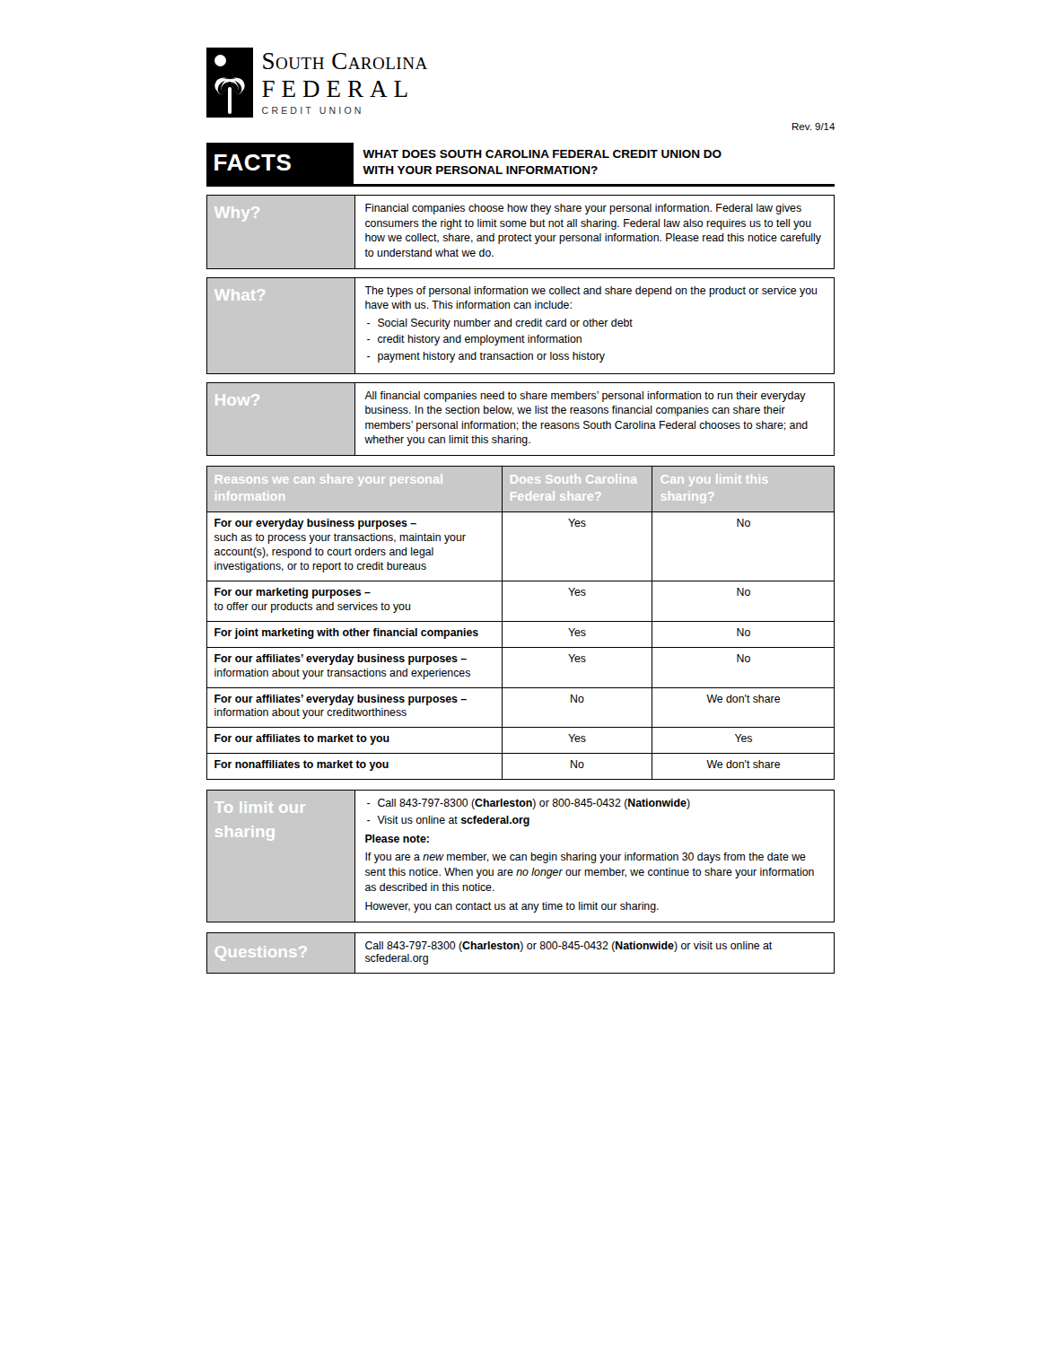South Carolina
FEDERAL
CREDIT UNION
Rev. 9/14
FACTS
WHAT DOES SOUTH CAROLINA FEDERAL CREDIT UNION DO
WITH YOUR PERSONAL INFORMATION?
| Why? | Financial companies choose how they share your personal information. Federal law gives consumers the right to limit some but not all sharing. Federal law also requires us to tell you how we collect, share, and protect your personal information. Please read this notice carefully to understand what we do. |
| What? | The types of personal information we collect and share depend on the product or service you have with us. This information can include: Social Security number and credit card or other debt credit history and employment information payment history and transaction or loss history |
| How? | All financial companies need to share members’ personal information to run their everyday business. In the section below, we list the reasons financial companies can share their members’ personal information; the reasons South Carolina Federal chooses to share; and whether you can limit this sharing. |
| Reasons we can share your personal information | Does South Carolina Federal share? | Can you limit this sharing? |
| --- | --- | --- |
| For our everyday business purposes – such as to process your transactions, maintain your account(s), respond to court orders and legal investigations, or to report to credit bureaus | Yes | No |
| For our marketing purposes – to offer our products and services to you | Yes | No |
| For joint marketing with other financial companies | Yes | No |
| For our affiliates’ everyday business purposes – information about your transactions and experiences | Yes | No |
| For our affiliates’ everyday business purposes – information about your creditworthiness | No | We don't share |
| For our affiliates to market to you | Yes | Yes |
| For nonaffiliates to market to you | No | We don't share |
| To limit our sharing | Call 843-797-8300 ( Charleston ) or 800-845-0432 ( Nationwide ) Visit us online at scfederal.org Please note: If you are a new member, we can begin sharing your information 30 days from the date we sent this notice. When you are no longer our member, we continue to share your information as described in this notice. However, you can contact us at any time to limit our sharing. |
| Questions? | Call 843-797-8300 ( Charleston ) or 800-845-0432 ( Nationwide ) or visit us online at scfederal.org |